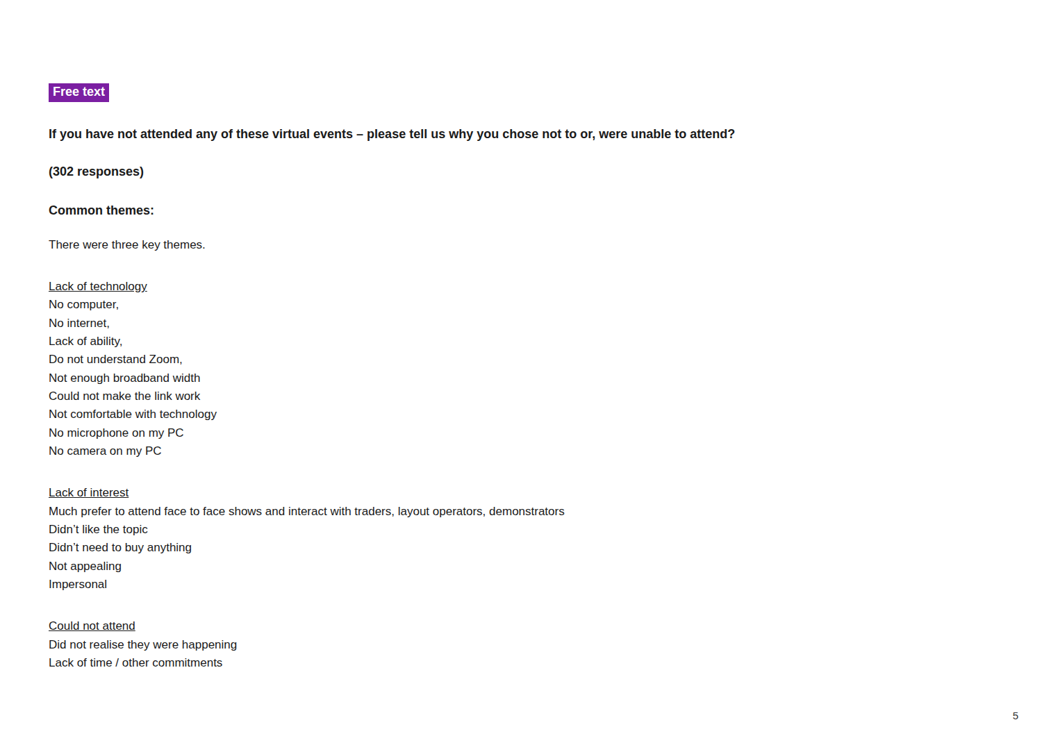Free text
If you have not attended any of these virtual events – please tell us why you chose not to or, were unable to attend?
(302 responses)
Common themes:
There were three key themes.
Lack of technology
No computer,
No internet,
Lack of ability,
Do not understand Zoom,
Not enough broadband width
Could not make the link work
Not comfortable with technology
No microphone on my PC
No camera on my PC
Lack of interest
Much prefer to attend face to face shows and interact with traders, layout operators, demonstrators
Didn’t like the topic
Didn’t need to buy anything
Not appealing
Impersonal
Could not attend
Did not realise they were happening
Lack of time / other commitments
5